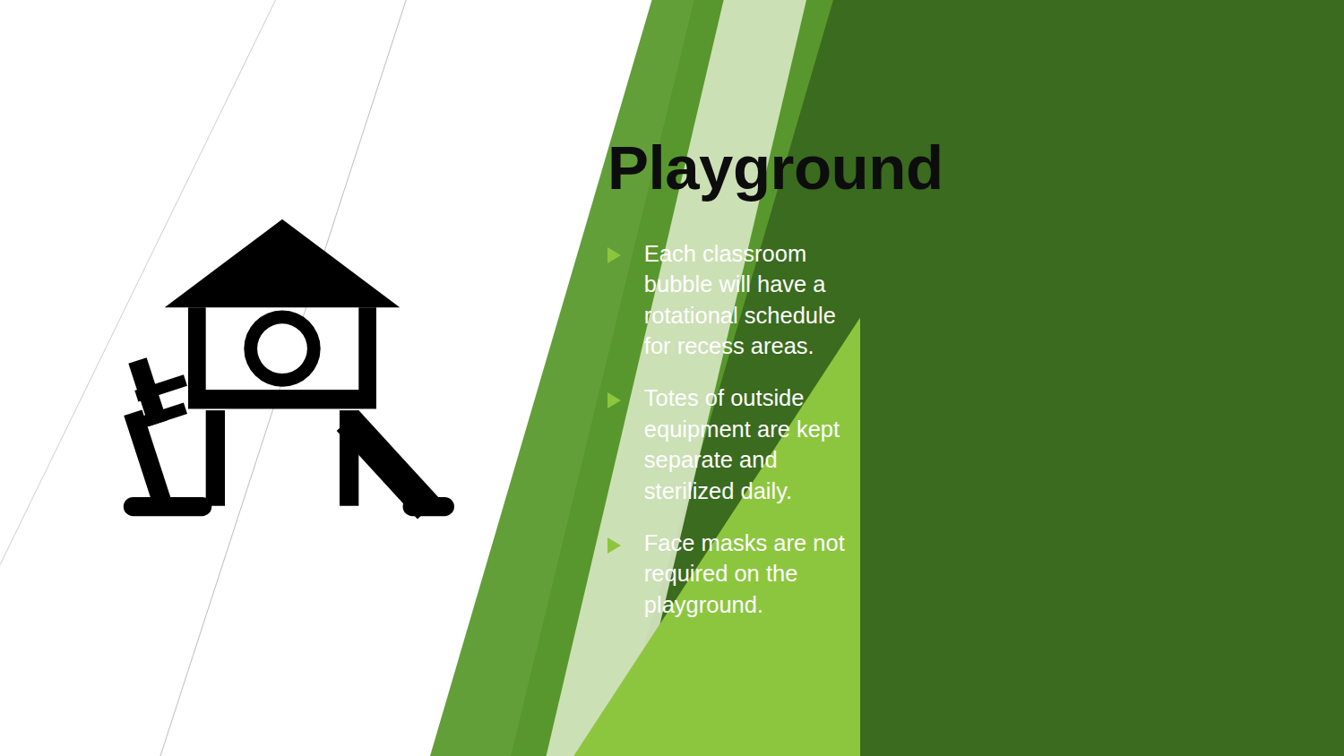Playground structure with slide
Playground
Each classroom bubble will have a rotational schedule for recess areas.
Totes of outside equipment are kept separate and sterilized daily.
Face masks are not required on the playground.